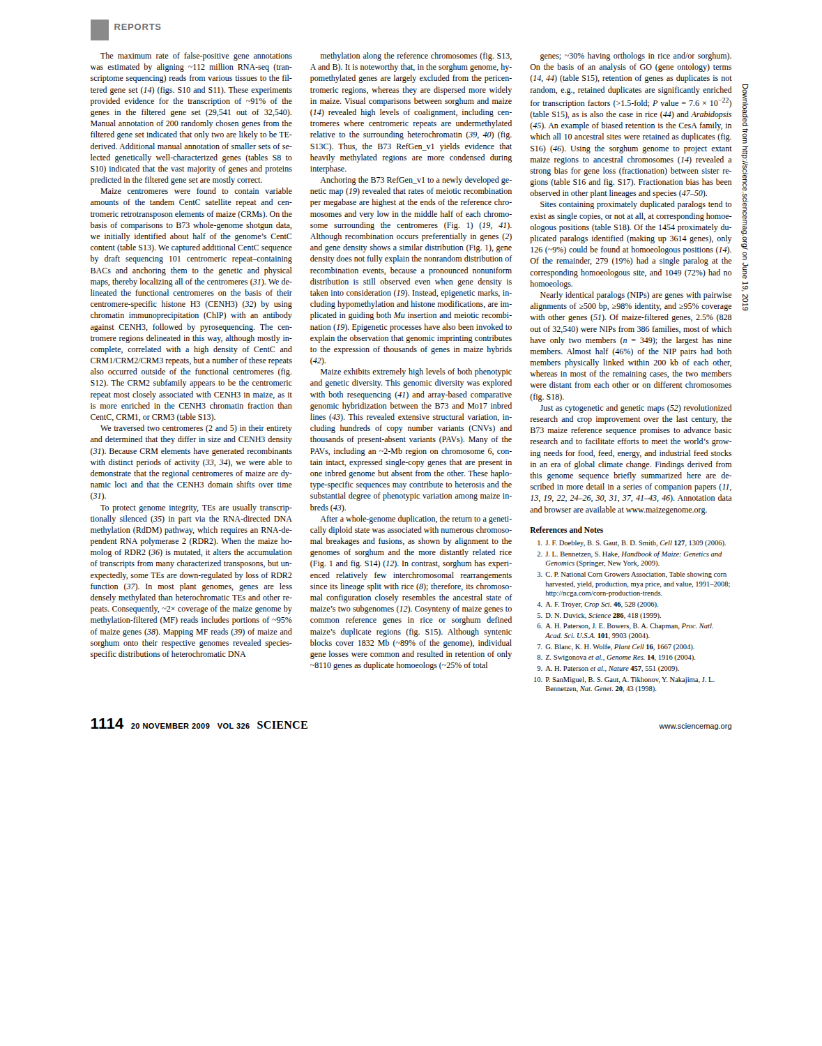Reports
Downloaded from http://science.sciencemag.org/ on June 19, 2019
The maximum rate of false-positive gene annotations was estimated by aligning ~112 million RNA-seq (transcriptome sequencing) reads from various tissues to the filtered gene set (14) (figs. S10 and S11). These experiments provided evidence for the transcription of ~91% of the genes in the filtered gene set (29,541 out of 32,540). Manual annotation of 200 randomly chosen genes from the filtered gene set indicated that only two are likely to be TE-derived. Additional manual annotation of smaller sets of selected genetically well-characterized genes (tables S8 to S10) indicated that the vast majority of genes and proteins predicted in the filtered gene set are mostly correct.
Maize centromeres were found to contain variable amounts of the tandem CentC satellite repeat and centromeric retrotransposon elements of maize (CRMs). On the basis of comparisons to B73 whole-genome shotgun data, we initially identified about half of the genome’s CentC content (table S13). We captured additional CentC sequence by draft sequencing 101 centromeric repeat–containing BACs and anchoring them to the genetic and physical maps, thereby localizing all of the centromeres (31). We delineated the functional centromeres on the basis of their centromere-specific histone H3 (CENH3) (32) by using chromatin immunoprecipitation (ChIP) with an antibody against CENH3, followed by pyrosequencing. The centromere regions delineated in this way, although mostly incomplete, correlated with a high density of CentC and CRM1/CRM2/CRM3 repeats, but a number of these repeats also occurred outside of the functional centromeres (fig. S12). The CRM2 subfamily appears to be the centromeric repeat most closely associated with CENH3 in maize, as it is more enriched in the CENH3 chromatin fraction than CentC, CRM1, or CRM3 (table S13).
We traversed two centromeres (2 and 5) in their entirety and determined that they differ in size and CENH3 density (31). Because CRM elements have generated recombinants with distinct periods of activity (33, 34), we were able to demonstrate that the regional centromeres of maize are dynamic loci and that the CENH3 domain shifts over time (31).
To protect genome integrity, TEs are usually transcriptionally silenced (35) in part via the RNA-directed DNA methylation (RdDM) pathway, which requires an RNA-dependent RNA polymerase 2 (RDR2). When the maize homolog of RDR2 (36) is mutated, it alters the accumulation of transcripts from many characterized transposons, but unexpectedly, some TEs are down-regulated by loss of RDR2 function (37). In most plant genomes, genes are less densely methylated than heterochromatic TEs and other repeats. Consequently, ~2× coverage of the maize genome by methylation-filtered (MF) reads includes portions of ~95% of maize genes (38). Mapping MF reads (39) of maize and sorghum onto their respective genomes revealed species-specific distributions of heterochromatic DNA
methylation along the reference chromosomes (fig. S13, A and B). It is noteworthy that, in the sorghum genome, hypomethylated genes are largely excluded from the pericentromeric regions, whereas they are dispersed more widely in maize. Visual comparisons between sorghum and maize (14) revealed high levels of coalignment, including centromeres where centromeric repeats are undermethylated relative to the surrounding heterochromatin (39, 40) (fig. S13C). Thus, the B73 RefGen_v1 yields evidence that heavily methylated regions are more condensed during interphase.
Anchoring the B73 RefGen_v1 to a newly developed genetic map (19) revealed that rates of meiotic recombination per megabase are highest at the ends of the reference chromosomes and very low in the middle half of each chromosome surrounding the centromeres (Fig. 1) (19, 41). Although recombination occurs preferentially in genes (2) and gene density shows a similar distribution (Fig. 1), gene density does not fully explain the nonrandom distribution of recombination events, because a pronounced nonuniform distribution is still observed even when gene density is taken into consideration (19). Instead, epigenetic marks, including hypomethylation and histone modifications, are implicated in guiding both Mu insertion and meiotic recombination (19). Epigenetic processes have also been invoked to explain the observation that genomic imprinting contributes to the expression of thousands of genes in maize hybrids (42).
Maize exhibits extremely high levels of both phenotypic and genetic diversity. This genomic diversity was explored with both resequencing (41) and array-based comparative genomic hybridization between the B73 and Mo17 inbred lines (43). This revealed extensive structural variation, including hundreds of copy number variants (CNVs) and thousands of present-absent variants (PAVs). Many of the PAVs, including an ~2-Mb region on chromosome 6, contain intact, expressed single-copy genes that are present in one inbred genome but absent from the other. These haplotype-specific sequences may contribute to heterosis and the substantial degree of phenotypic variation among maize inbreds (43).
After a whole-genome duplication, the return to a genetically diploid state was associated with numerous chromosomal breakages and fusions, as shown by alignment to the genomes of sorghum and the more distantly related rice (Fig. 1 and fig. S14) (12). In contrast, sorghum has experienced relatively few interchromosomal rearrangements since its lineage split with rice (8); therefore, its chromosomal configuration closely resembles the ancestral state of maize’s two subgenomes (12). Cosynteny of maize genes to common reference genes in rice or sorghum defined maize’s duplicate regions (fig. S15). Although syntenic blocks cover 1832 Mb (~89% of the genome), individual gene losses were common and resulted in retention of only ~8110 genes as duplicate homoeologs (~25% of total
genes; ~30% having orthologs in rice and/or sorghum). On the basis of an analysis of GO (gene ontology) terms (14, 44) (table S15), retention of genes as duplicates is not random, e.g., retained duplicates are significantly enriched for transcription factors (>1.5-fold; P value = 7.6 × 10−22) (table S15), as is also the case in rice (44) and Arabidopsis (45). An example of biased retention is the CesA family, in which all 10 ancestral sites were retained as duplicates (fig. S16) (46). Using the sorghum genome to project extant maize regions to ancestral chromosomes (14) revealed a strong bias for gene loss (fractionation) between sister regions (table S16 and fig. S17). Fractionation bias has been observed in other plant lineages and species (47–50).
Sites containing proximately duplicated paralogs tend to exist as single copies, or not at all, at corresponding homoeologous positions (table S18). Of the 1454 proximately duplicated paralogs identified (making up 3614 genes), only 126 (~9%) could be found at homoeologous positions (14). Of the remainder, 279 (19%) had a single paralog at the corresponding homoeologous site, and 1049 (72%) had no homoeologs.
Nearly identical paralogs (NIPs) are genes with pairwise alignments of ≥500 bp, ≥98% identity, and ≥95% coverage with other genes (51). Of maize-filtered genes, 2.5% (828 out of 32,540) were NIPs from 386 families, most of which have only two members (n = 349); the largest has nine members. Almost half (46%) of the NIP pairs had both members physically linked within 200 kb of each other, whereas in most of the remaining cases, the two members were distant from each other or on different chromosomes (fig. S18).
Just as cytogenetic and genetic maps (52) revolutionized research and crop improvement over the last century, the B73 maize reference sequence promises to advance basic research and to facilitate efforts to meet the world’s growing needs for food, feed, energy, and industrial feed stocks in an era of global climate change. Findings derived from this genome sequence briefly summarized here are described in more detail in a series of companion papers (11, 13, 19, 22, 24–26, 30, 31, 37, 41–43, 46). Annotation data and browser are available at www.maizegenome.org.
References and Notes
1. J. F. Doebley, B. S. Gaut, B. D. Smith, Cell 127, 1309 (2006).
2. J. L. Bennetzen, S. Hake, Handbook of Maize: Genetics and Genomics (Springer, New York, 2009).
3. C. P. National Corn Growers Association, Table showing corn harvested, yield, production, mya price, and value, 1991–2008; http://ncga.com/corn-production-trends.
4. A. F. Troyer, Crop Sci. 46, 528 (2006).
5. D. N. Duvick, Science 286, 418 (1999).
6. A. H. Paterson, J. E. Bowers, B. A. Chapman, Proc. Natl. Acad. Sci. U.S.A. 101, 9903 (2004).
7. G. Blanc, K. H. Wolfe, Plant Cell 16, 1667 (2004).
8. Z. Swigonova et al., Genome Res. 14, 1916 (2004).
9. A. H. Paterson et al., Nature 457, 551 (2009).
10. P. SanMiguel, B. S. Gaut, A. Tikhonov, Y. Nakajima, J. L. Bennetzen, Nat. Genet. 20, 43 (1998).
1114
20 NOVEMBER 2009 VOL 326
SCIENCE
www.sciencemag.org